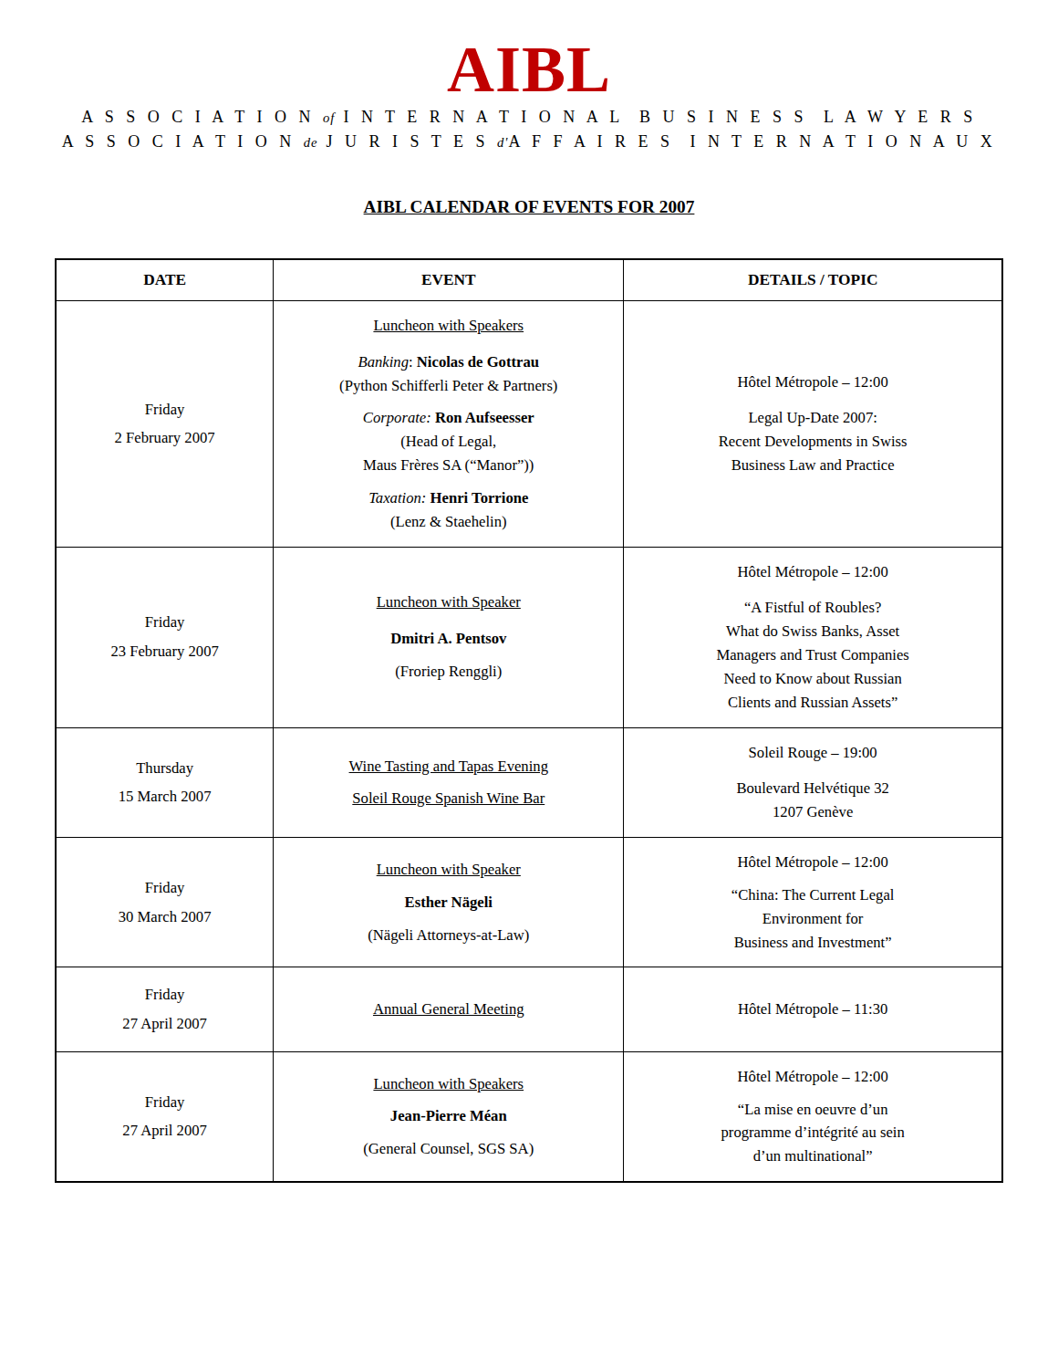AIBL
A S S O C I A T I O N of I N T E R N A T I O N A L B U S I N E S S L A W Y E R S
A S S O C I A T I O N de J U R I S T E S d'A F F A I R E S I N T E R N A T I O N A U X
AIBL CALENDAR OF EVENTS FOR 2007
| DATE | EVENT | DETAILS / TOPIC |
| --- | --- | --- |
| Friday 2 February 2007 | Luncheon with Speakers Banking : Nicolas de Gottrau (Python Schifferli Peter & Partners) Corporate: Ron Aufseesser (Head of Legal, Maus Frères SA (“Manor”)) Taxation: Henri Torrione (Lenz & Staehelin) | Hôtel Métropole – 12:00 Legal Up-Date 2007: Recent Developments in Swiss Business Law and Practice |
| Friday 23 February 2007 | Luncheon with Speaker Dmitri A. Pentsov (Froriep Renggli) | Hôtel Métropole – 12:00 “A Fistful of Roubles? What do Swiss Banks, Asset Managers and Trust Companies Need to Know about Russian Clients and Russian Assets” |
| Thursday 15 March 2007 | Wine Tasting and Tapas Evening Soleil Rouge Spanish Wine Bar | Soleil Rouge – 19:00 Boulevard Helvétique 32 1207 Genève |
| Friday 30 March 2007 | Luncheon with Speaker Esther Nägeli (Nägeli Attorneys-at-Law) | Hôtel Métropole – 12:00 “China: The Current Legal Environment for Business and Investment” |
| Friday 27 April 2007 | Annual General Meeting | Hôtel Métropole – 11:30 |
| Friday 27 April 2007 | Luncheon with Speakers Jean-Pierre Méan (General Counsel, SGS SA) | Hôtel Métropole – 12:00 “La mise en oeuvre d’un programme d’intégrité au sein d’un multinational” |